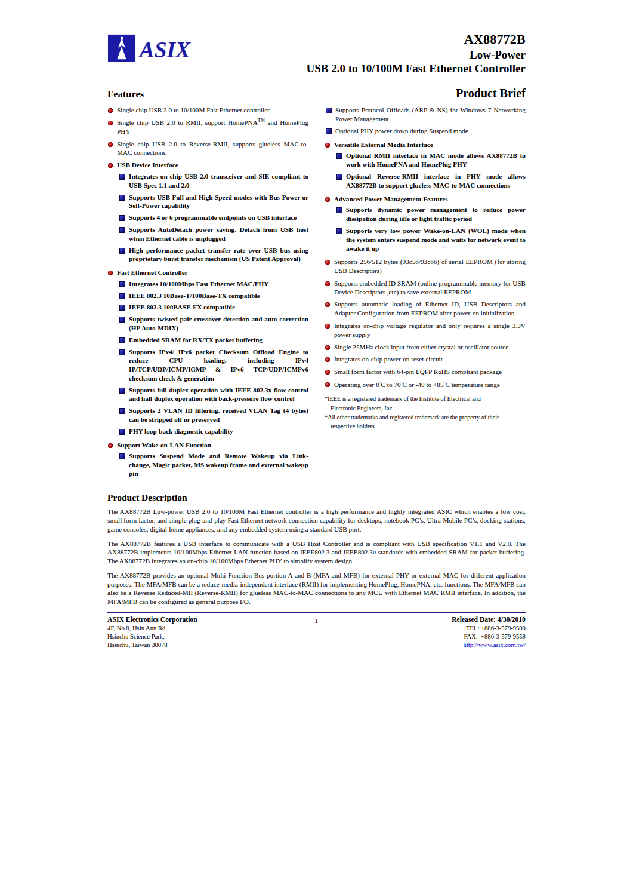ASIX
AX88772B
Low-Power
USB 2.0 to 10/100M Fast Ethernet Controller
Features
Product Brief
Single chip USB 2.0 to 10/100M Fast Ethernet controller
Single chip USB 2.0 to RMII, support HomePNATM and HomePlug PHY
Single chip USB 2.0 to Reverse-RMII, supports glueless MAC-to-MAC connections
USB Device Interface
Integrates on-chip USB 2.0 transceiver and SIE compliant to USB Spec 1.1 and 2.0
Supports USB Full and High Speed modes with Bus-Power or Self-Power capability
Supports 4 or 6 programmable endpoints on USB interface
Supports AutoDetach power saving, Detach from USB host when Ethernet cable is unplugged
High performance packet transfer rate over USB bus using proprietary burst transfer mechanism (US Patent Approval)
Fast Ethernet Controller
Integrates 10/100Mbps Fast Ethernet MAC/PHY
IEEE 802.3 10Base-T/100Base-TX compatible
IEEE 802.3 100BASE-FX compatible
Supports twisted pair crossover detection and auto-correction (HP Auto-MDIX)
Embedded SRAM for RX/TX packet buffering
Supports IPv4/ IPv6 packet Checksum Offload Engine to reduce CPU loading, including IPv4 IP/TCP/UDP/ICMP/IGMP & IPv6 TCP/UDP/ICMPv6 checksum check & generation
Supports full duplex operation with IEEE 802.3x flow control and half duplex operation with back-pressure flow control
Supports 2 VLAN ID filtering, received VLAN Tag (4 bytes) can be stripped off or preserved
PHY loop-back diagnostic capability
Support Wake-on-LAN Function
Supports Suspend Mode and Remote Wakeup via Link-change, Magic packet, MS wakeup frame and external wakeup pin
Supports Protocol Offloads (ARP & NS) for Windows 7 Networking Power Management
Optional PHY power down during Suspend mode
Versatile External Media Interface
Optional RMII interface in MAC mode allows AX88772B to work with HomePNA and HomePlug PHY
Optional Reverse-RMII interface in PHY mode allows AX88772B to support glueless MAC-to-MAC connections
Advanced Power Management Features
Supports dynamic power management to reduce power dissipation during idle or light traffic period
Supports very low power Wake-on-LAN (WOL) mode when the system enters suspend mode and waits for network event to awake it up
Supports 256/512 bytes (93c56/93c66) of serial EEPROM (for storing USB Descriptors)
Supports embedded ID SRAM (online programmable memory for USB Device Descriptors ,etc) to save external EEPROM
Supports automatic loading of Ethernet ID, USB Descriptors and Adapter Configuration from EEPROM after power-on initialization
Integrates on-chip voltage regulator and only requires a single 3.3V power supply
Single 25MHz clock input from either crystal or oscillator source
Integrates on-chip power-on reset circuit
Small form factor with 64-pin LQFP RoHS compliant package
Operating over 0◦C to 70◦C or -40 to +85◦C temperature range
*IEEE is a registered trademark of the Institute of Electrical and
Electronic Engineers, Inc.
*All other trademarks and registered trademark are the property of their
respective holders.
Product Description
The AX88772B Low-power USB 2.0 to 10/100M Fast Ethernet controller is a high performance and highly integrated ASIC which enables a low cost, small form factor, and simple plug-and-play Fast Ethernet network connection capability for desktops, notebook PC’s, Ultra-Mobile PC’s, docking stations, game consoles, digital-home appliances, and any embedded system using a standard USB port.
The AX88772B features a USB interface to communicate with a USB Host Controller and is compliant with USB specification V1.1 and V2.0. The AX88772B implements 10/100Mbps Ethernet LAN function based on IEEE802.3 and IEEE802.3u standards with embedded SRAM for packet buffering. The AX88772B integrates an on-chip 10/100Mbps Ethernet PHY to simplify system design.
The AX88772B provides an optional Multi-Function-Bus portion A and B (MFA and MFB) for external PHY or external MAC for different application purposes. The MFA/MFB can be a reduce-media-independent interface (RMII) for implementing HomePlug, HomePNA, etc. functions. The MFA/MFB can also be a Reverse Reduced-MII (Reverse-RMII) for glueless MAC-to-MAC connections to any MCU with Ethernet MAC RMII interface. In addition, the MFA/MFB can be configured as general purpose I/O.
ASIX Electronics Corporation
4F, No.8, Hsin Ann Rd.,
Hsinchu Science Park,
Hsinchu, Taiwan 30078
1
Released Date: 4/30/2010
TEL: +886-3-579-9500
FAX: +886-3-579-9558
http://www.asix.com.tw/